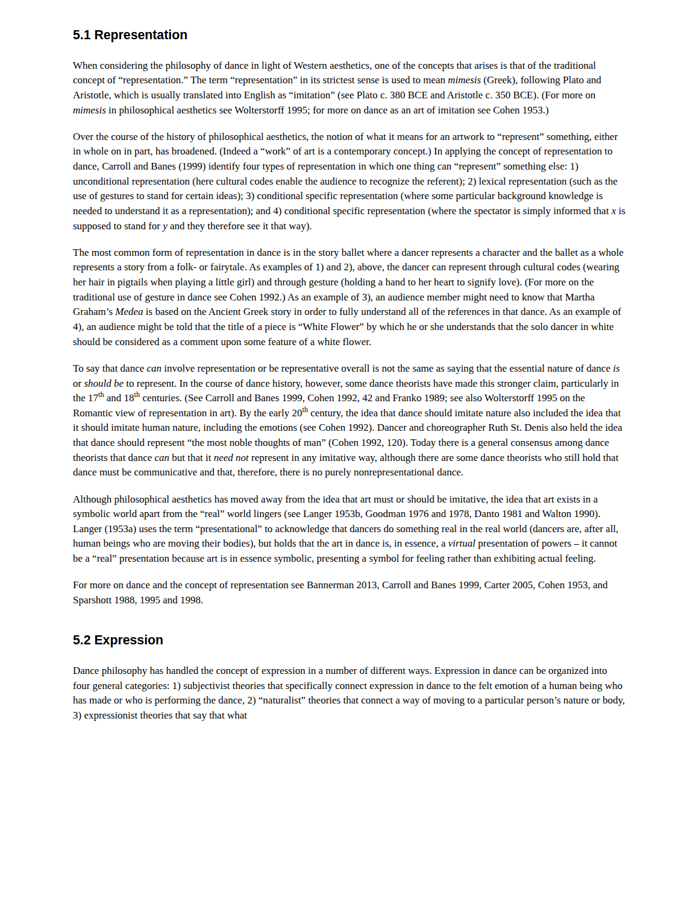5.1 Representation
When considering the philosophy of dance in light of Western aesthetics, one of the concepts that arises is that of the traditional concept of “representation.” The term “representation” in its strictest sense is used to mean mimesis (Greek), following Plato and Aristotle, which is usually translated into English as “imitation” (see Plato c. 380 BCE and Aristotle c. 350 BCE). (For more on mimesis in philosophical aesthetics see Wolterstorff 1995; for more on dance as an art of imitation see Cohen 1953.)
Over the course of the history of philosophical aesthetics, the notion of what it means for an artwork to “represent” something, either in whole on in part, has broadened. (Indeed a “work” of art is a contemporary concept.) In applying the concept of representation to dance, Carroll and Banes (1999) identify four types of representation in which one thing can “represent” something else: 1) unconditional representation (here cultural codes enable the audience to recognize the referent); 2) lexical representation (such as the use of gestures to stand for certain ideas); 3) conditional specific representation (where some particular background knowledge is needed to understand it as a representation); and 4) conditional specific representation (where the spectator is simply informed that x is supposed to stand for y and they therefore see it that way).
The most common form of representation in dance is in the story ballet where a dancer represents a character and the ballet as a whole represents a story from a folk- or fairytale. As examples of 1) and 2), above, the dancer can represent through cultural codes (wearing her hair in pigtails when playing a little girl) and through gesture (holding a hand to her heart to signify love). (For more on the traditional use of gesture in dance see Cohen 1992.) As an example of 3), an audience member might need to know that Martha Graham’s Medea is based on the Ancient Greek story in order to fully understand all of the references in that dance. As an example of 4), an audience might be told that the title of a piece is “White Flower” by which he or she understands that the solo dancer in white should be considered as a comment upon some feature of a white flower.
To say that dance can involve representation or be representative overall is not the same as saying that the essential nature of dance is or should be to represent. In the course of dance history, however, some dance theorists have made this stronger claim, particularly in the 17th and 18th centuries. (See Carroll and Banes 1999, Cohen 1992, 42 and Franko 1989; see also Wolterstorff 1995 on the Romantic view of representation in art). By the early 20th century, the idea that dance should imitate nature also included the idea that it should imitate human nature, including the emotions (see Cohen 1992). Dancer and choreographer Ruth St. Denis also held the idea that dance should represent “the most noble thoughts of man” (Cohen 1992, 120). Today there is a general consensus among dance theorists that dance can but that it need not represent in any imitative way, although there are some dance theorists who still hold that dance must be communicative and that, therefore, there is no purely nonrepresentational dance.
Although philosophical aesthetics has moved away from the idea that art must or should be imitative, the idea that art exists in a symbolic world apart from the “real” world lingers (see Langer 1953b, Goodman 1976 and 1978, Danto 1981 and Walton 1990). Langer (1953a) uses the term “presentational” to acknowledge that dancers do something real in the real world (dancers are, after all, human beings who are moving their bodies), but holds that the art in dance is, in essence, a virtual presentation of powers – it cannot be a “real” presentation because art is in essence symbolic, presenting a symbol for feeling rather than exhibiting actual feeling.
For more on dance and the concept of representation see Bannerman 2013, Carroll and Banes 1999, Carter 2005, Cohen 1953, and Sparshott 1988, 1995 and 1998.
5.2 Expression
Dance philosophy has handled the concept of expression in a number of different ways. Expression in dance can be organized into four general categories: 1) subjectivist theories that specifically connect expression in dance to the felt emotion of a human being who has made or who is performing the dance, 2) “naturalist” theories that connect a way of moving to a particular person’s nature or body, 3) expressionist theories that say that what